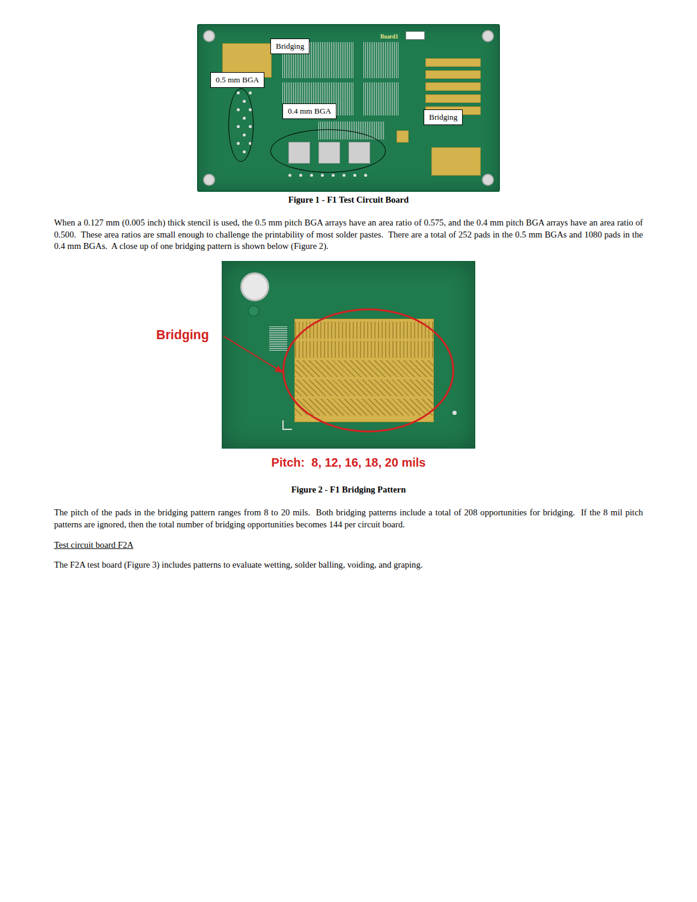Board1
Bridging
0.5 mm BGA
0.4 mm BGA
Bridging
Figure 1 - F1 Test Circuit Board
When a 0.127 mm (0.005 inch) thick stencil is used, the 0.5 mm pitch BGA arrays have an area ratio of 0.575, and the 0.4 mm pitch BGA arrays have an area ratio of 0.500. These area ratios are small enough to challenge the printability of most solder pastes. There are a total of 252 pads in the 0.5 mm BGAs and 1080 pads in the 0.4 mm BGAs. A close up of one bridging pattern is shown below (Figure 2).
Bridging
Pitch: 8, 12, 16, 18, 20 mils
Figure 2 - F1 Bridging Pattern
The pitch of the pads in the bridging pattern ranges from 8 to 20 mils. Both bridging patterns include a total of 208 opportunities for bridging. If the 8 mil pitch patterns are ignored, then the total number of bridging opportunities becomes 144 per circuit board.
Test circuit board F2A
The F2A test board (Figure 3) includes patterns to evaluate wetting, solder balling, voiding, and graping.